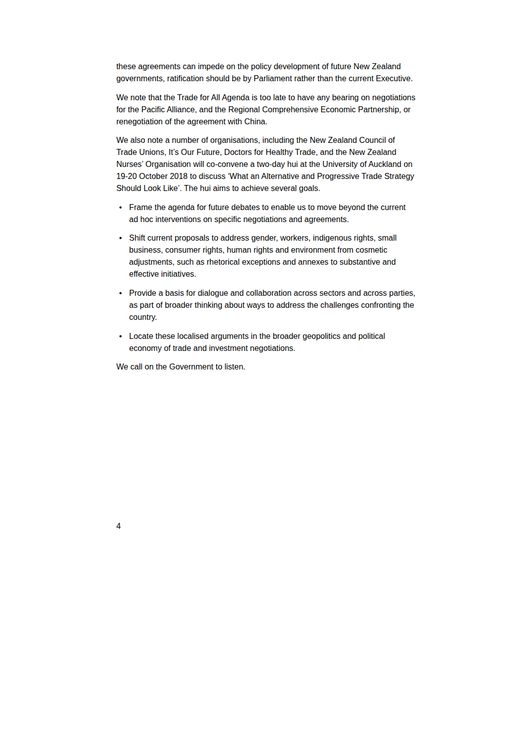these agreements can impede on the policy development of future New Zealand governments, ratification should be by Parliament rather than the current Executive.
We note that the Trade for All Agenda is too late to have any bearing on negotiations for the Pacific Alliance, and the Regional Comprehensive Economic Partnership, or renegotiation of the agreement with China.
We also note a number of organisations, including the New Zealand Council of Trade Unions, It’s Our Future, Doctors for Healthy Trade, and the New Zealand Nurses’ Organisation will co-convene a two-day hui at the University of Auckland on 19-20 October 2018 to discuss ‘What an Alternative and Progressive Trade Strategy Should Look Like’. The hui aims to achieve several goals.
Frame the agenda for future debates to enable us to move beyond the current ad hoc interventions on specific negotiations and agreements.
Shift current proposals to address gender, workers, indigenous rights, small business, consumer rights, human rights and environment from cosmetic adjustments, such as rhetorical exceptions and annexes to substantive and effective initiatives.
Provide a basis for dialogue and collaboration across sectors and across parties, as part of broader thinking about ways to address the challenges confronting the country.
Locate these localised arguments in the broader geopolitics and political economy of trade and investment negotiations.
We call on the Government to listen.
4